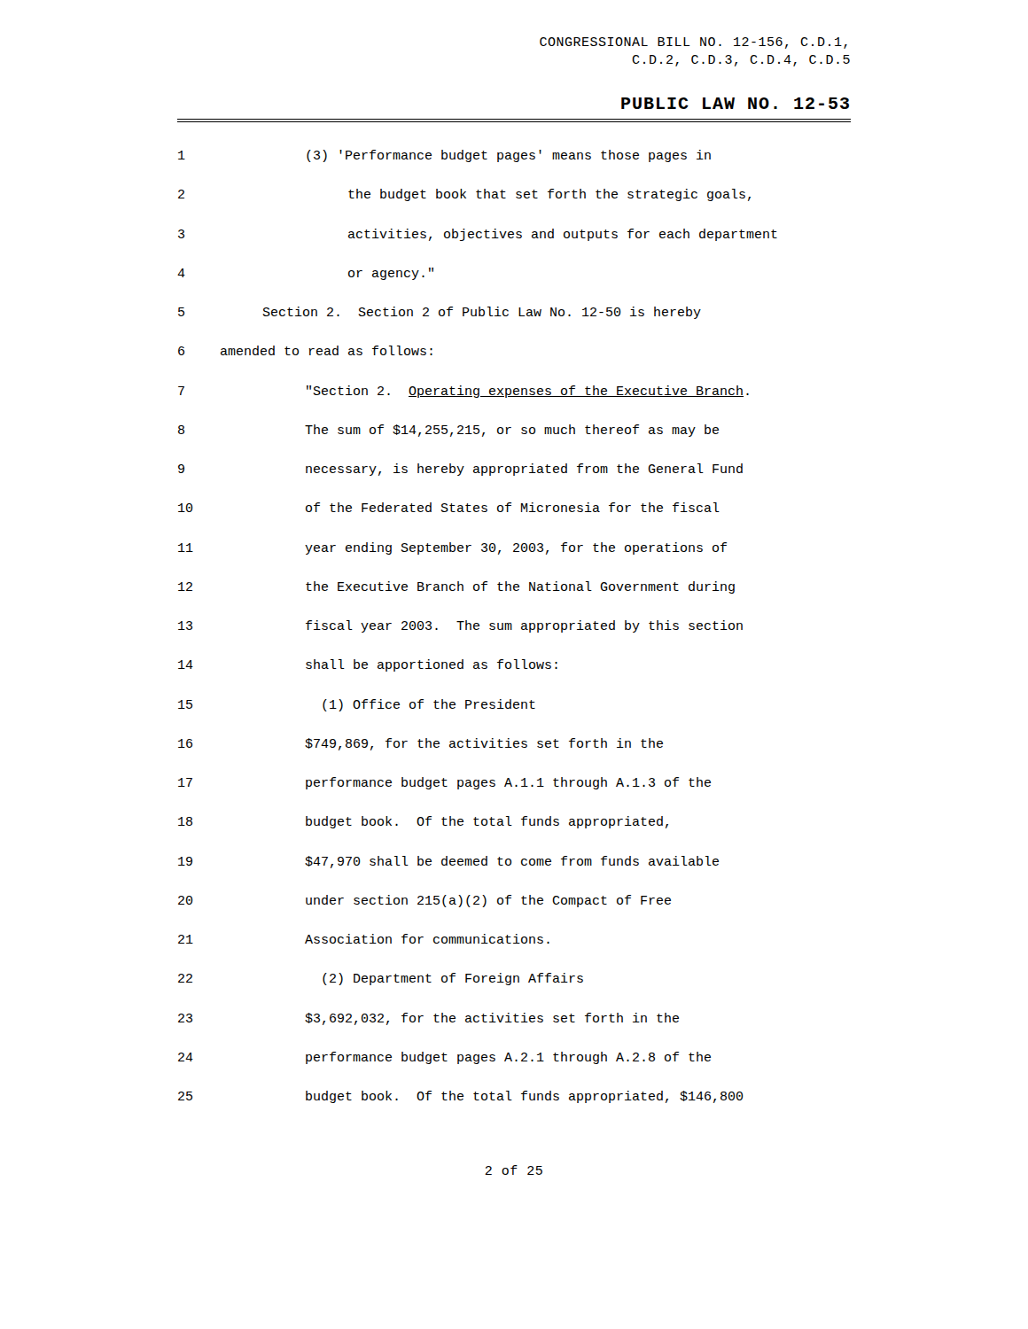CONGRESSIONAL BILL NO. 12-156, C.D.1,
C.D.2, C.D.3, C.D.4, C.D.5
PUBLIC LAW NO. 12-53
| 1 | (3) 'Performance budget pages' means those pages in |
| 2 | the budget book that set forth the strategic goals, |
| 3 | activities, objectives and outputs for each department |
| 4 | or agency." |
| 5 | Section 2. Section 2 of Public Law No. 12-50 is hereby |
| 6 | amended to read as follows: |
| 7 | "Section 2. Operating expenses of the Executive Branch . |
| 8 | The sum of $14,255,215, or so much thereof as may be |
| 9 | necessary, is hereby appropriated from the General Fund |
| 10 | of the Federated States of Micronesia for the fiscal |
| 11 | year ending September 30, 2003, for the operations of |
| 12 | the Executive Branch of the National Government during |
| 13 | fiscal year 2003. The sum appropriated by this section |
| 14 | shall be apportioned as follows: |
| 15 | (1) Office of the President |
| 16 | $749,869, for the activities set forth in the |
| 17 | performance budget pages A.1.1 through A.1.3 of the |
| 18 | budget book. Of the total funds appropriated, |
| 19 | $47,970 shall be deemed to come from funds available |
| 20 | under section 215(a)(2) of the Compact of Free |
| 21 | Association for communications. |
| 22 | (2) Department of Foreign Affairs |
| 23 | $3,692,032, for the activities set forth in the |
| 24 | performance budget pages A.2.1 through A.2.8 of the |
| 25 | budget book. Of the total funds appropriated, $146,800 |
2 of 25